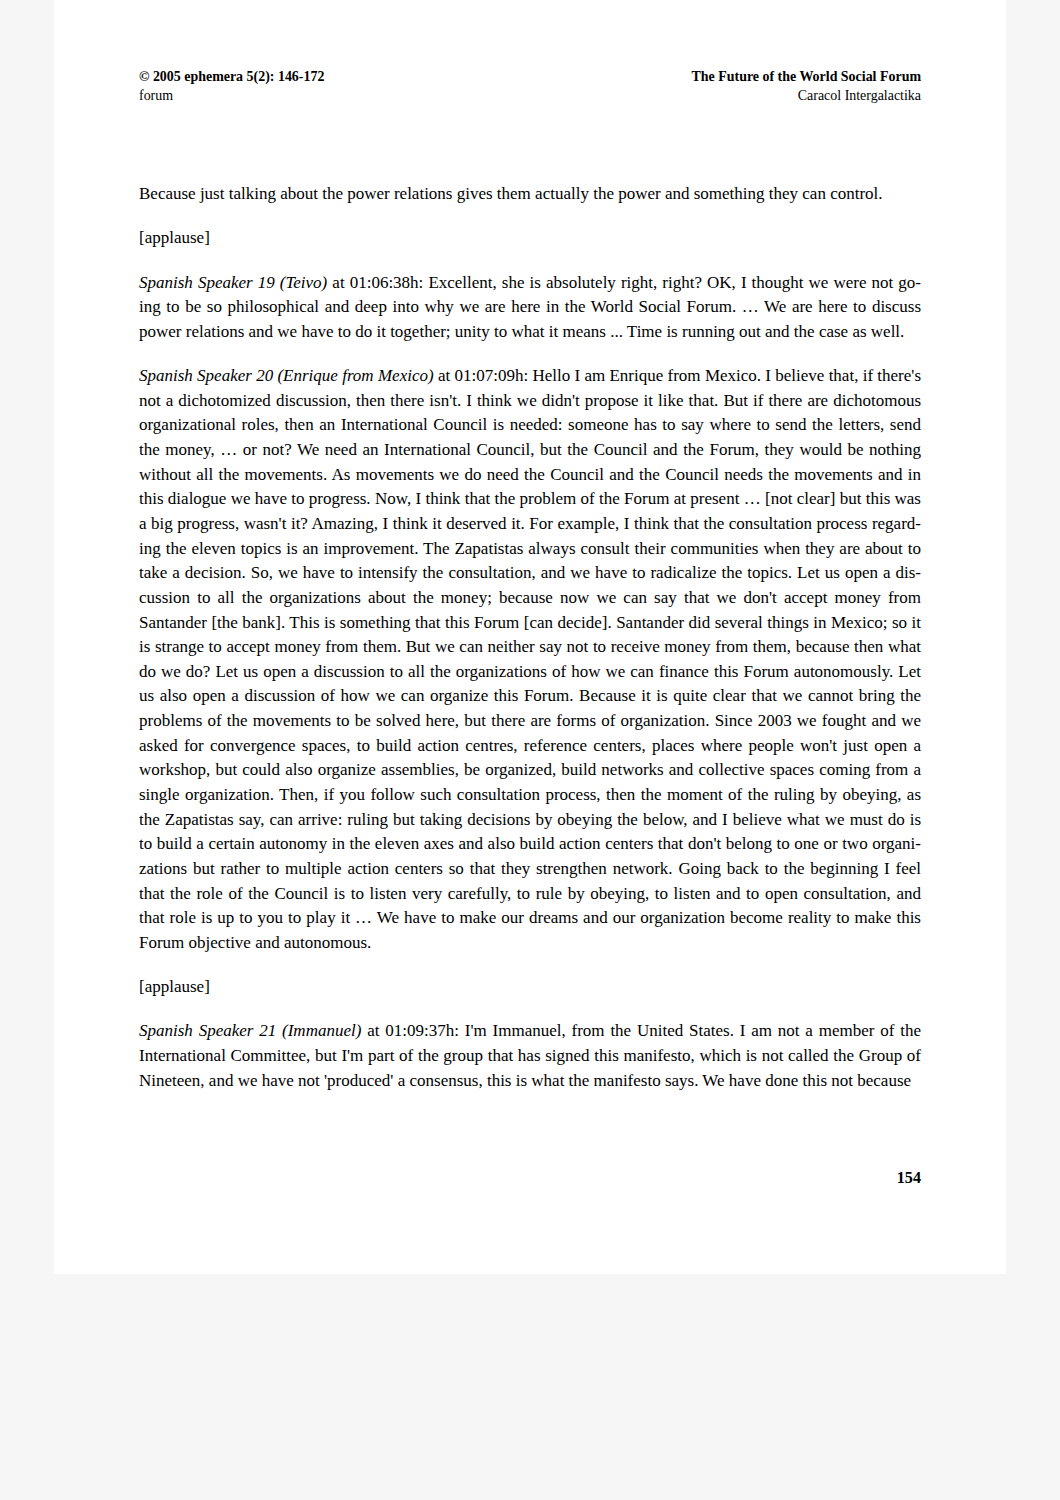© 2005 ephemera 5(2): 146-172
forum
The Future of the World Social Forum
Caracol Intergalactika
Because just talking about the power relations gives them actually the power and something they can control.
[applause]
Spanish Speaker 19 (Teivo) at 01:06:38h: Excellent, she is absolutely right, right? OK, I thought we were not going to be so philosophical and deep into why we are here in the World Social Forum. … We are here to discuss power relations and we have to do it together; unity to what it means ... Time is running out and the case as well.
Spanish Speaker 20 (Enrique from Mexico) at 01:07:09h: Hello I am Enrique from Mexico. I believe that, if there's not a dichotomized discussion, then there isn't. I think we didn't propose it like that. But if there are dichotomous organizational roles, then an International Council is needed: someone has to say where to send the letters, send the money, … or not? We need an International Council, but the Council and the Forum, they would be nothing without all the movements. As movements we do need the Council and the Council needs the movements and in this dialogue we have to progress. Now, I think that the problem of the Forum at present … [not clear] but this was a big progress, wasn't it? Amazing, I think it deserved it. For example, I think that the consultation process regarding the eleven topics is an improvement. The Zapatistas always consult their communities when they are about to take a decision. So, we have to intensify the consultation, and we have to radicalize the topics. Let us open a discussion to all the organizations about the money; because now we can say that we don't accept money from Santander [the bank]. This is something that this Forum [can decide]. Santander did several things in Mexico; so it is strange to accept money from them. But we can neither say not to receive money from them, because then what do we do? Let us open a discussion to all the organizations of how we can finance this Forum autonomously. Let us also open a discussion of how we can organize this Forum. Because it is quite clear that we cannot bring the problems of the movements to be solved here, but there are forms of organization. Since 2003 we fought and we asked for convergence spaces, to build action centres, reference centers, places where people won't just open a workshop, but could also organize assemblies, be organized, build networks and collective spaces coming from a single organization. Then, if you follow such consultation process, then the moment of the ruling by obeying, as the Zapatistas say, can arrive: ruling but taking decisions by obeying the below, and I believe what we must do is to build a certain autonomy in the eleven axes and also build action centers that don't belong to one or two organizations but rather to multiple action centers so that they strengthen network. Going back to the beginning I feel that the role of the Council is to listen very carefully, to rule by obeying, to listen and to open consultation, and that role is up to you to play it … We have to make our dreams and our organization become reality to make this Forum objective and autonomous.
[applause]
Spanish Speaker 21 (Immanuel) at 01:09:37h: I'm Immanuel, from the United States. I am not a member of the International Committee, but I'm part of the group that has signed this manifesto, which is not called the Group of Nineteen, and we have not 'produced' a consensus, this is what the manifesto says. We have done this not because
154